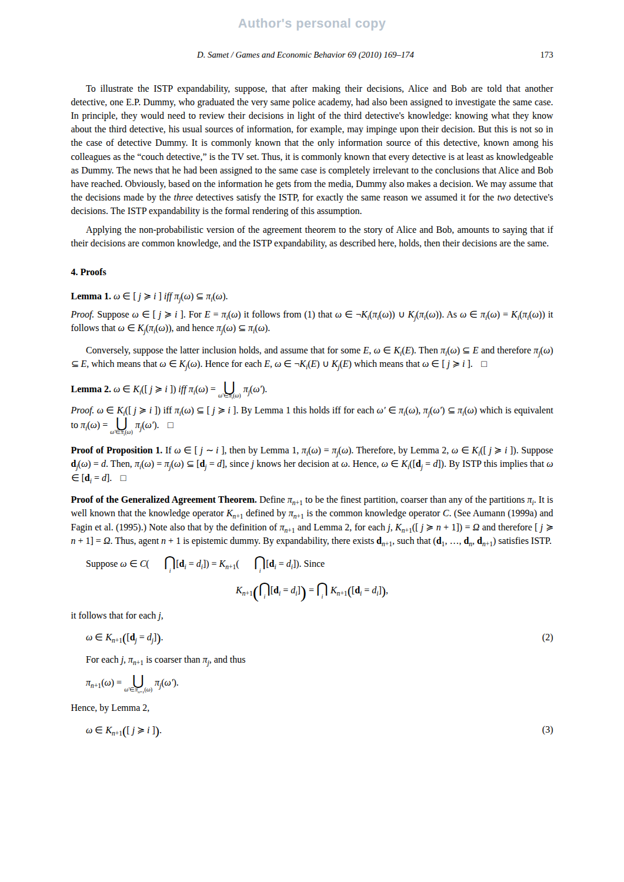Author's personal copy
D. Samet / Games and Economic Behavior 69 (2010) 169–174 173
To illustrate the ISTP expandability, suppose, that after making their decisions, Alice and Bob are told that another detective, one E.P. Dummy, who graduated the very same police academy, had also been assigned to investigate the same case. In principle, they would need to review their decisions in light of the third detective's knowledge: knowing what they know about the third detective, his usual sources of information, for example, may impinge upon their decision. But this is not so in the case of detective Dummy. It is commonly known that the only information source of this detective, known among his colleagues as the “couch detective,” is the TV set. Thus, it is commonly known that every detective is at least as knowledgeable as Dummy. The news that he had been assigned to the same case is completely irrelevant to the conclusions that Alice and Bob have reached. Obviously, based on the information he gets from the media, Dummy also makes a decision. We may assume that the decisions made by the three detectives satisfy the ISTP, for exactly the same reason we assumed it for the two detective's decisions. The ISTP expandability is the formal rendering of this assumption.
Applying the non-probabilistic version of the agreement theorem to the story of Alice and Bob, amounts to saying that if their decisions are common knowledge, and the ISTP expandability, as described here, holds, then their decisions are the same.
4. Proofs
Lemma 1. ω ∈ [ j ≽ i ] iff πj(ω) ⊆ πi(ω).
Proof. Suppose ω ∈ [ j ≽ i ]. For E = πi(ω) it follows from (1) that ω ∈ ¬Ki(πi(ω)) ∪ Kj(πi(ω)). As ω ∈ πi(ω) = Ki(πi(ω)) it follows that ω ∈ Kj(πi(ω)), and hence πj(ω) ⊆ πi(ω).
Conversely, suppose the latter inclusion holds, and assume that for some E, ω ∈ Ki(E). Then πi(ω) ⊆ E and therefore πj(ω) ⊆ E, which means that ω ∈ Kj(ω). Hence for each E, ω ∈ ¬Ki(E) ∪ Kj(E) which means that ω ∈ [ j ≽ i ]. □
Lemma 2. ω ∈ Ki([ j ≽ i ]) iff πi(ω) = ⋃ω′∈πi(ω) πj(ω′).
Proof. ω ∈ Ki([ j ≽ i ]) iff πi(ω) ⊆ [ j ≽ i ]. By Lemma 1 this holds iff for each ω′ ∈ πi(ω), πj(ω′) ⊆ πi(ω) which is equivalent to πi(ω) = ⋃ω′∈πi(ω) πj(ω′). □
Proof of Proposition 1. If ω ∈ [ j ∼ i ], then by Lemma 1, πi(ω) = πj(ω). Therefore, by Lemma 2, ω ∈ Ki([ j ≽ i ]). Suppose dj(ω) = d. Then, πi(ω) = πj(ω) ⊆ [dj = d], since j knows her decision at ω. Hence, ω ∈ Ki([dj = d]). By ISTP this implies that ω ∈ [di = d]. □
Proof of the Generalized Agreement Theorem. Define πn+1 to be the finest partition, coarser than any of the partitions πi. It is well known that the knowledge operator Kn+1 defined by πn+1 is the common knowledge operator C. (See Aumann (1999a) and Fagin et al. (1995).) Note also that by the definition of πn+1 and Lemma 2, for each j, Kn+1([ j ≽ n + 1]) = Ω and therefore [ j ≽ n + 1] = Ω. Thus, agent n + 1 is epistemic dummy. By expandability, there exists dn+1, such that (d1, …, dn, dn+1) satisfies ISTP.
Suppose ω ∈ C(⋂i[di = di]) = Kn+1(⋂i[di = di]). Since
Kn+1(⋂i[di = di]) = ⋂i Kn+1([di = di]),
it follows that for each j,
ω ∈ Kn+1([dj = dj]). (2)
For each j, πn+1 is coarser than πj, and thus
πn+1(ω) = ⋃ω′∈πn+1(ω) πj(ω′).
Hence, by Lemma 2,
ω ∈ Kn+1([ j ≽ i ]). (3)